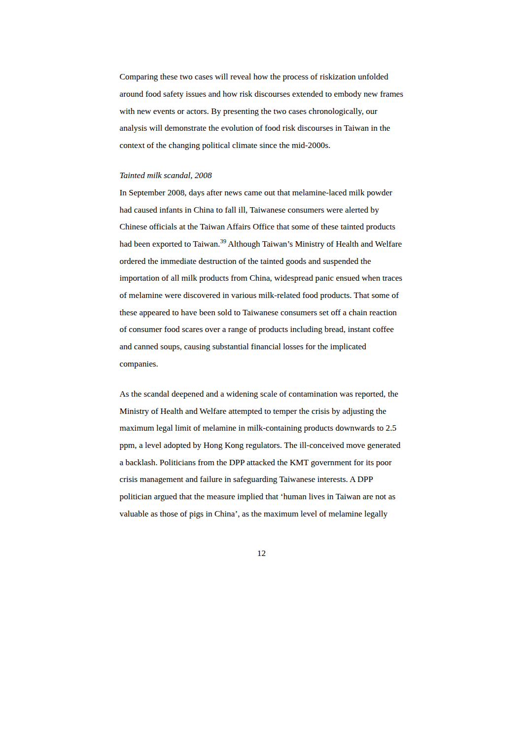Comparing these two cases will reveal how the process of riskization unfolded around food safety issues and how risk discourses extended to embody new frames with new events or actors. By presenting the two cases chronologically, our analysis will demonstrate the evolution of food risk discourses in Taiwan in the context of the changing political climate since the mid-2000s.
Tainted milk scandal, 2008
In September 2008, days after news came out that melamine-laced milk powder had caused infants in China to fall ill, Taiwanese consumers were alerted by Chinese officials at the Taiwan Affairs Office that some of these tainted products had been exported to Taiwan.39 Although Taiwan’s Ministry of Health and Welfare ordered the immediate destruction of the tainted goods and suspended the importation of all milk products from China, widespread panic ensued when traces of melamine were discovered in various milk-related food products. That some of these appeared to have been sold to Taiwanese consumers set off a chain reaction of consumer food scares over a range of products including bread, instant coffee and canned soups, causing substantial financial losses for the implicated companies.
As the scandal deepened and a widening scale of contamination was reported, the Ministry of Health and Welfare attempted to temper the crisis by adjusting the maximum legal limit of melamine in milk-containing products downwards to 2.5 ppm, a level adopted by Hong Kong regulators. The ill-conceived move generated a backlash. Politicians from the DPP attacked the KMT government for its poor crisis management and failure in safeguarding Taiwanese interests. A DPP politician argued that the measure implied that ‘human lives in Taiwan are not as valuable as those of pigs in China’, as the maximum level of melamine legally
12